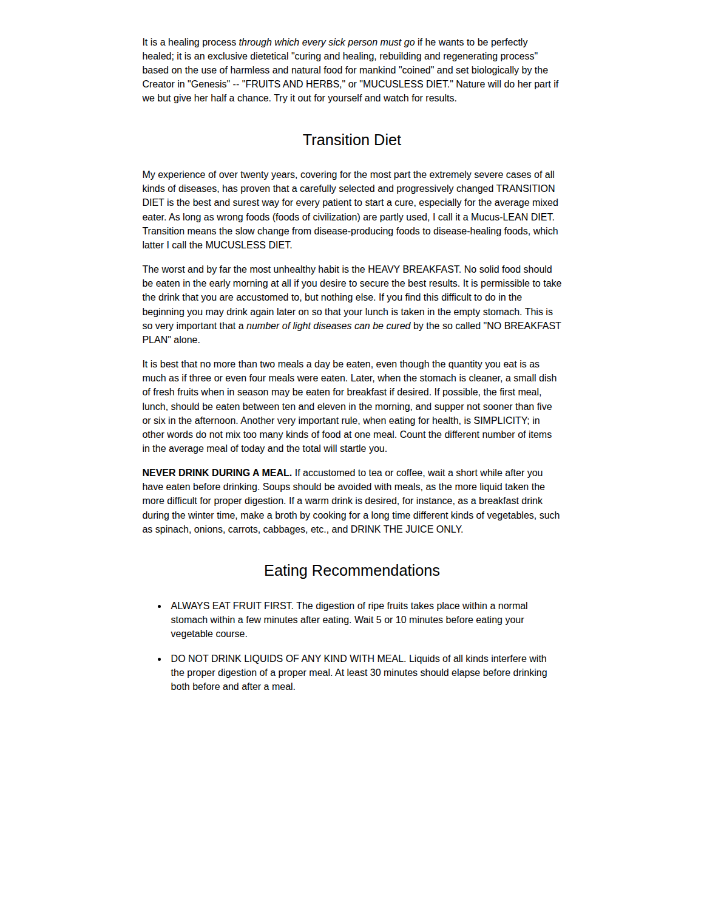It is a healing process through which every sick person must go if he wants to be perfectly healed; it is an exclusive dietetical "curing and healing, rebuilding and regenerating process" based on the use of harmless and natural food for mankind "coined" and set biologically by the Creator in "Genesis" -- "FRUITS AND HERBS," or "MUCUSLESS DIET." Nature will do her part if we but give her half a chance. Try it out for yourself and watch for results.
Transition Diet
My experience of over twenty years, covering for the most part the extremely severe cases of all kinds of diseases, has proven that a carefully selected and progressively changed TRANSITION DIET is the best and surest way for every patient to start a cure, especially for the average mixed eater. As long as wrong foods (foods of civilization) are partly used, I call it a Mucus-LEAN DIET. Transition means the slow change from disease-producing foods to disease-healing foods, which latter I call the MUCUSLESS DIET.
The worst and by far the most unhealthy habit is the HEAVY BREAKFAST. No solid food should be eaten in the early morning at all if you desire to secure the best results. It is permissible to take the drink that you are accustomed to, but nothing else. If you find this difficult to do in the beginning you may drink again later on so that your lunch is taken in the empty stomach. This is so very important that a number of light diseases can be cured by the so called "NO BREAKFAST PLAN" alone.
It is best that no more than two meals a day be eaten, even though the quantity you eat is as much as if three or even four meals were eaten. Later, when the stomach is cleaner, a small dish of fresh fruits when in season may be eaten for breakfast if desired. If possible, the first meal, lunch, should be eaten between ten and eleven in the morning, and supper not sooner than five or six in the afternoon. Another very important rule, when eating for health, is SIMPLICITY; in other words do not mix too many kinds of food at one meal. Count the different number of items in the average meal of today and the total will startle you.
NEVER DRINK DURING A MEAL. If accustomed to tea or coffee, wait a short while after you have eaten before drinking. Soups should be avoided with meals, as the more liquid taken the more difficult for proper digestion. If a warm drink is desired, for instance, as a breakfast drink during the winter time, make a broth by cooking for a long time different kinds of vegetables, such as spinach, onions, carrots, cabbages, etc., and DRINK THE JUICE ONLY.
Eating Recommendations
ALWAYS EAT FRUIT FIRST. The digestion of ripe fruits takes place within a normal stomach within a few minutes after eating. Wait 5 or 10 minutes before eating your vegetable course.
DO NOT DRINK LIQUIDS OF ANY KIND WITH MEAL. Liquids of all kinds interfere with the proper digestion of a proper meal. At least 30 minutes should elapse before drinking both before and after a meal.